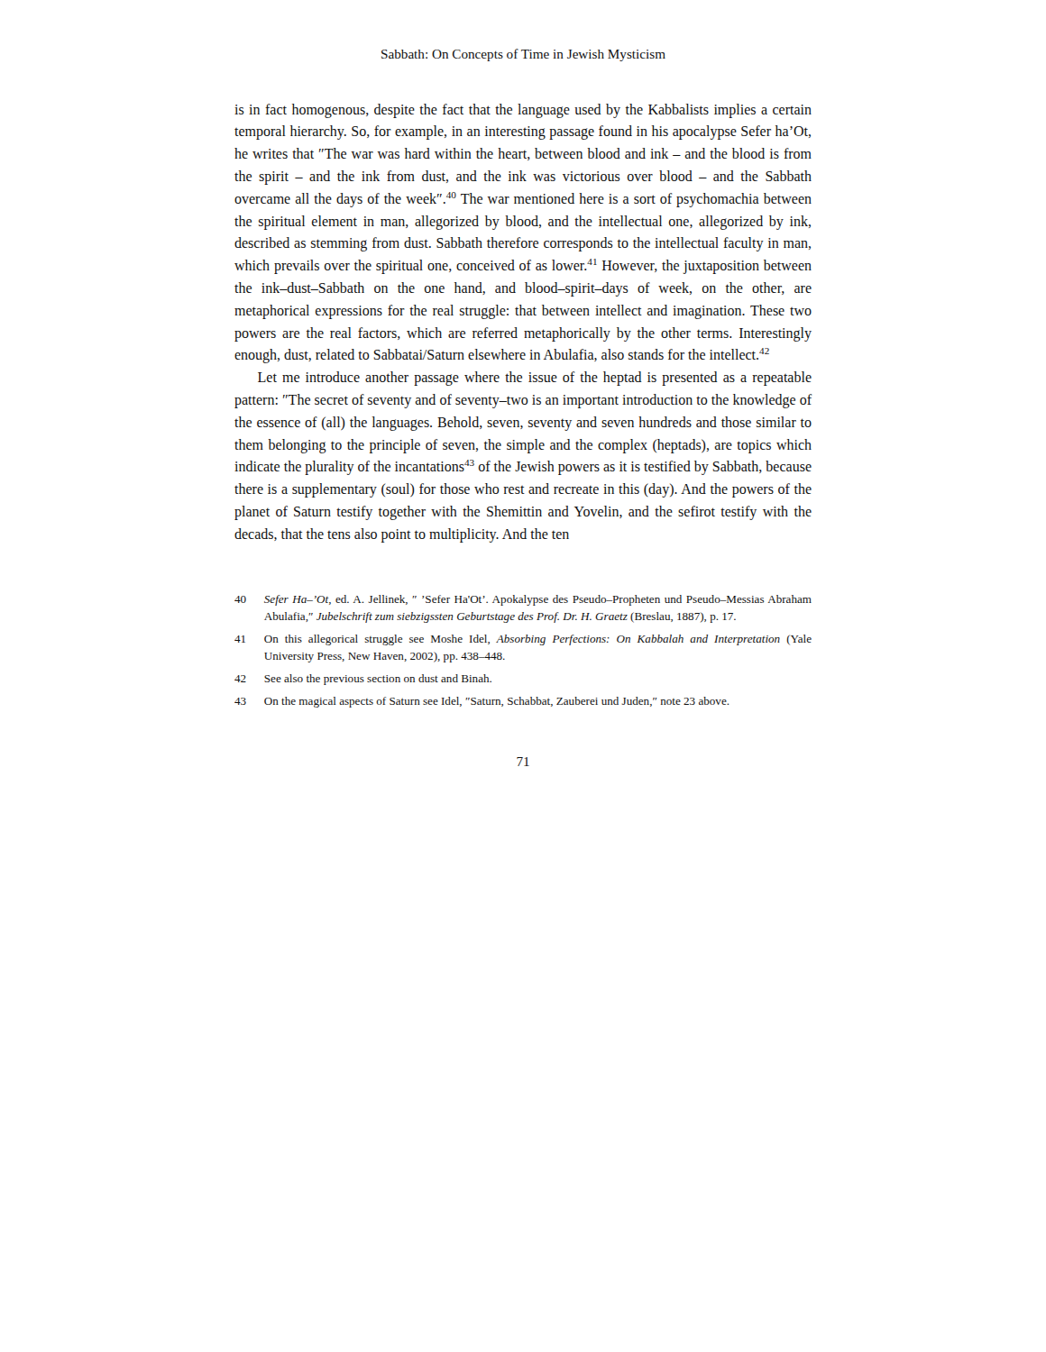Sabbath: On Concepts of Time in Jewish Mysticism
is in fact homogenous, despite the fact that the language used by the Kabbalists implies a certain temporal hierarchy. So, for example, in an interesting passage found in his apocalypse Sefer ha’Ot, he writes that ″The war was hard within the heart, between blood and ink – and the blood is from the spirit – and the ink from dust, and the ink was victorious over blood – and the Sabbath overcame all the days of the week″.40 The war mentioned here is a sort of psychomachia between the spiritual element in man, allegorized by blood, and the intellectual one, allegorized by ink, described as stemming from dust. Sabbath therefore corresponds to the intellectual faculty in man, which prevails over the spiritual one, conceived of as lower.41 However, the juxtaposition between the ink–dust–Sabbath on the one hand, and blood–spirit–days of week, on the other, are metaphorical expressions for the real struggle: that between intellect and imagination. These two powers are the real factors, which are referred metaphorically by the other terms. Interestingly enough, dust, related to Sabbatai/Saturn elsewhere in Abulafia, also stands for the intellect.42
Let me introduce another passage where the issue of the heptad is presented as a repeatable pattern: ″The secret of seventy and of seventy–two is an important introduction to the knowledge of the essence of (all) the languages. Behold, seven, seventy and seven hundreds and those similar to them belonging to the principle of seven, the simple and the complex (heptads), are topics which indicate the plurality of the incantations43 of the Jewish powers as it is testified by Sabbath, because there is a supplementary (soul) for those who rest and recreate in this (day). And the powers of the planet of Saturn testify together with the Shemittin and Yovelin, and the sefirot testify with the decads, that the tens also point to multiplicity. And the ten
40 Sefer Ha–’Ot, ed. A. Jellinek, ″ ’Sefer Ha'Ot’. Apokalypse des Pseudo–Propheten und Pseudo–Messias Abraham Abulafia,″ Jubelschrift zum siebzigssten Geburtstage des Prof. Dr. H. Graetz (Breslau, 1887), p. 17.
41 On this allegorical struggle see Moshe Idel, Absorbing Perfections: On Kabbalah and Interpretation (Yale University Press, New Haven, 2002), pp. 438–448.
42 See also the previous section on dust and Binah.
43 On the magical aspects of Saturn see Idel, ″Saturn, Schabbat, Zauberei und Juden,″ note 23 above.
71